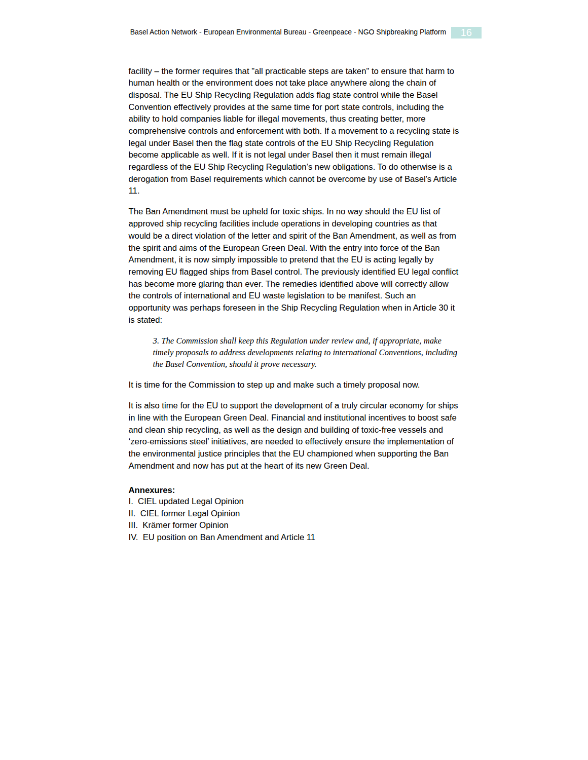Basel Action Network - European Environmental Bureau - Greenpeace - NGO Shipbreaking Platform
16
facility – the former requires that "all practicable steps are taken" to ensure that harm to human health or the environment does not take place anywhere along the chain of disposal. The EU Ship Recycling Regulation adds flag state control while the Basel Convention effectively provides at the same time for port state controls, including the ability to hold companies liable for illegal movements, thus creating better, more comprehensive controls and enforcement with both. If a movement to a recycling state is legal under Basel then the flag state controls of the EU Ship Recycling Regulation become applicable as well. If it is not legal under Basel then it must remain illegal regardless of the EU Ship Recycling Regulation’s new obligations. To do otherwise is a derogation from Basel requirements which cannot be overcome by use of Basel's Article 11.
The Ban Amendment must be upheld for toxic ships. In no way should the EU list of approved ship recycling facilities include operations in developing countries as that would be a direct violation of the letter and spirit of the Ban Amendment, as well as from the spirit and aims of the European Green Deal. With the entry into force of the Ban Amendment, it is now simply impossible to pretend that the EU is acting legally by removing EU flagged ships from Basel control. The previously identified EU legal conflict has become more glaring than ever. The remedies identified above will correctly allow the controls of international and EU waste legislation to be manifest. Such an opportunity was perhaps foreseen in the Ship Recycling Regulation when in Article 30 it is stated:
3. The Commission shall keep this Regulation under review and, if appropriate, make timely proposals to address developments relating to international Conventions, including the Basel Convention, should it prove necessary.
It is time for the Commission to step up and make such a timely proposal now.
It is also time for the EU to support the development of a truly circular economy for ships in line with the European Green Deal. Financial and institutional incentives to boost safe and clean ship recycling, as well as the design and building of toxic-free vessels and ‘zero-emissions steel’ initiatives, are needed to effectively ensure the implementation of the environmental justice principles that the EU championed when supporting the Ban Amendment and now has put at the heart of its new Green Deal.
Annexures:
I. CIEL updated Legal Opinion
II. CIEL former Legal Opinion
III. Krämer former Opinion
IV. EU position on Ban Amendment and Article 11